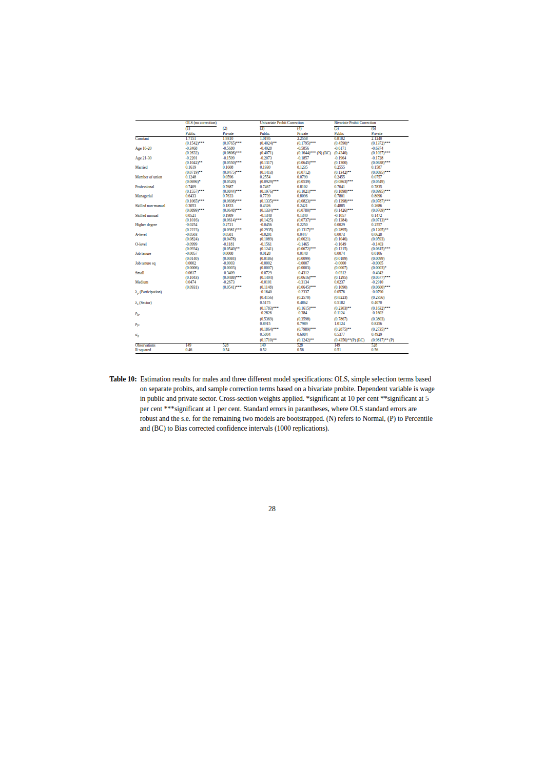| | OLS (no correction) | Univariate Probit Correction | Bivariate Probit Correction |
| --- | --- | --- | --- |
| | (1) | (2) | (3) | (4) | (5) | (6) |
| | Public | Private | Public | Private | Public | Private |
| Constant | 1.7151 | 1.9310 | 1.0195 | 2.2558 | 0.8102 | 2.1240 |
| | (0.1542)*** | (0.0765)*** | (0.4024)** | (0.1795)*** | (0.4590)* | (0.1372)*** |
| Age 16-20 | -0.3468 | -0.5680 | -0.4928 | -0.5856 | -0.6171 | -0.6374 |
| | (0.2632) | (0.0806)*** | (0.4071) | (0.1644)*** (N) (BC) | (0.4340) | (0.1027)*** |
| Age 21-30 | -0.2201 | -0.1509 | -0.2073 | -0.1857 | -0.1964 | -0.1728 |
| | (0.1042)** | (0.0550)*** | (0.1317) | (0.0645)*** | (0.1300) | (0.0638)*** |
| Married | 0.1619 | 0.1608 | 0.1930 | 0.1235 | 0.2555 | 0.1587 |
| | (0.0719)** | (0.0475)*** | (0.1413) | (0.0712) | (0.1342)** | (0.0695)*** |
| Member of union | 0.1248 | 0.0596 | 0.2554 | 0.0799 | 0.2455 | 0.0757 |
| | (0.0696)* | (0.0520) | (0.0929)*** | (0.0539) | (0.0863)*** | (0.0549) |
| Professional | 0.7409 | 0.7687 | 0.7467 | 0.8102 | 0.7041 | 0.7835 |
| | (0.1557)*** | (0.0844)*** | (0.1976)*** | (0.1021)*** | (0.1898)*** | (0.0995)*** |
| Managerial | 0.6433 | 0.7633 | 0.7739 | 0.8096 | 0.7801 | 0.8096 |
| | (0.1065)*** | (0.0698)*** | (0.1335)*** | (0.0823)*** | (0.1398)*** | (0.0787)*** |
| Skilled non-manual | 0.3053 | 0.1833 | 0.4326 | 0.2421 | 0.4885 | 0.2686 |
| | (0.0899)*** | (0.0648)*** | (0.1334)*** | (0.0780)*** | (0.1426)*** | (0.0769)*** |
| Skilled manual | 0.0521 | 0.1989 | -0.1348 | 0.1340 | -0.1057 | 0.1472 |
| | (0.1016) | (0.0614)*** | (0.1425) | (0.0737)*** | (0.1384) | (0.0713)** |
| Higher degree | -0.0254 | 0.2721 | -0.0456 | 0.2250 | 0.0029 | 0.2557 |
| | (0.2223) | (0.0981)*** | (0.2935) | (0.1317)** | (0.2895) | (0.1205)** |
| A-level | -0.0503 | 0.0581 | -0.0201 | 0.0447 | 0.0073 | 0.0628 |
| | (0.0824) | (0.0478) | (0.1089) | (0.0621) | (0.1046) | (0.0593) |
| O-level | -0.0999 | -0.1181 | -0.1561 | -0.1465 | -0.1649 | -0.1403 |
| | (0.0934) | (0.0540)** | (0.1241) | (0.0672)*** | (0.1215) | (0.0615)*** |
| Job tenure | -0.0057 | 0.0008 | 0.0128 | 0.0148 | 0.0074 | 0.0106 |
| | (0.0140) | (0.0084) | (0.0186) | (0.0099) | (0.0189) | (0.0099) |
| Job tenure sq | 0.0002 | -0.0003 | -0.0002 | -0.0007 | -0.0000 | -0.0005 |
| | (0.0006) | (0.0003) | (0.0007) | (0.0003) | (0.0007) | (0.0003)* |
| Small | 0.0617 | -0.3409 | -0.0729 | -0.4312 | -0.0312 | -0.4042 |
| | (0.1043) | (0.0488)*** | (0.1404) | (0.0616)*** | (0.1295) | (0.0577)*** |
| Medium | 0.0474 | -0.2673 | -0.0101 | -0.3134 | 0.0237 | -0.2910 |
| | (0.0931) | (0.0541)*** | (0.1148) | (0.0645)*** | (0.1090) | (0.0600)*** |
| λ p (Participation) | | | -0.1640 | -0.2337 | 0.0576 | -0.0790 |
| | | | (0.4156) | (0.2570) | (0.8223) | (0.2356) |
| λ s (Sector) | | | 0.5175 | 0.4862 | 0.5182 | 0.4070 |
| | | | (0.1783)*** | (0.1615)*** | (0.2303)** | (0.1632)*** |
| ρ jp | | | -0.2826 | -0.384 | 0.1124 | -0.1602 |
| | | | (0.5369) | (0.3598) | (0.7867) | (0.3803) |
| ρ jv | | | 0.8915 | 0.7989 | 1.0124 | 0.8256 |
| | | | (0.1864)*** | (0.7989)*** | (0.2875)** | (0.2735)** |
| σ jj | | | 0.5804 | 0.6084 | 0.5377 | 0.4929 |
| | | | (0.1710)** | (0.1242)** | (0.4356)**(P) (BC) | (0.9817)** (P) |
| Observations | 149 | 528 | 149 | 528 | 149 | 528 |
| R-squared | 0.46 | 0.54 | 0.52 | 0.56 | 0.51 | 0.56 |
Table 10: Estimation results for males and three different model specifications: OLS, simple selection terms based on separate probits, and sample correction terms based on a bivariate probite. Dependent variable is wage in public and private sector. Cross-section weights applied. *significant at 10 per cent **significant at 5 per cent ***significant at 1 per cent. Standard errors in parantheses, where OLS standard errors are robust and the s.e. for the remaining two models are bootstrapped. (N) refers to Normal, (P) to Percentile and (BC) to Bias corrected confidence intervals (1000 replications).
28